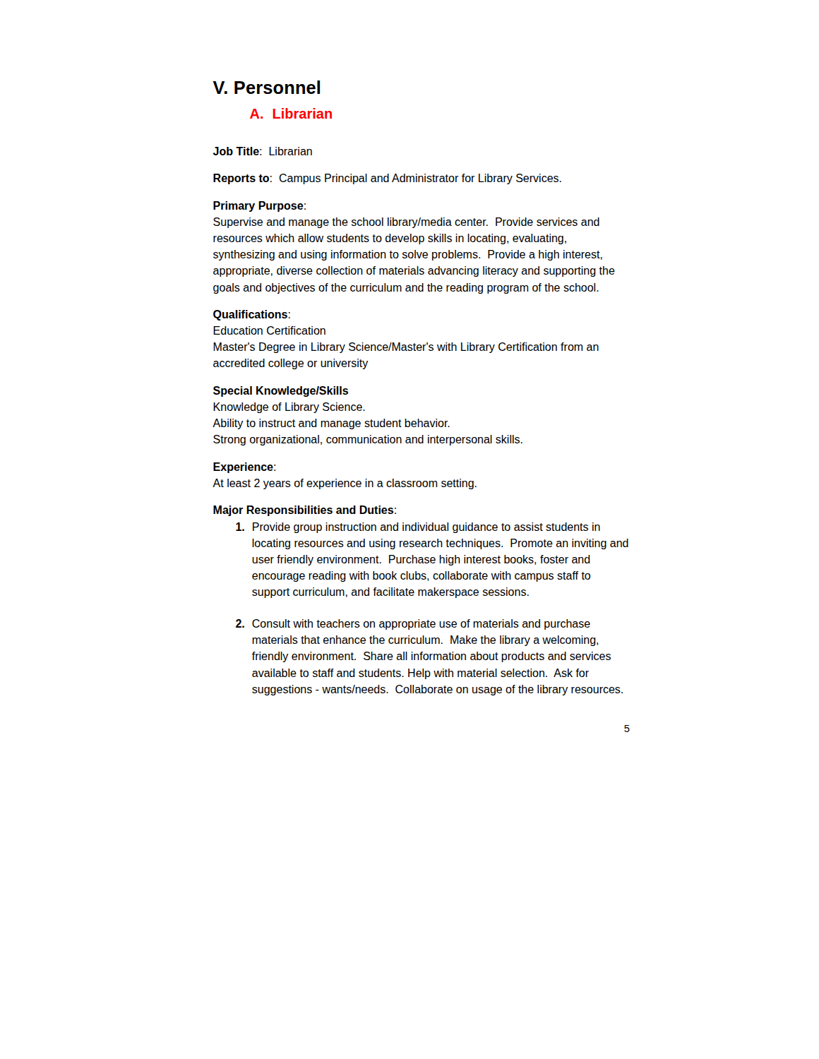V. Personnel
A. Librarian
Job Title: Librarian
Reports to: Campus Principal and Administrator for Library Services.
Primary Purpose:
Supervise and manage the school library/media center. Provide services and resources which allow students to develop skills in locating, evaluating, synthesizing and using information to solve problems. Provide a high interest, appropriate, diverse collection of materials advancing literacy and supporting the goals and objectives of the curriculum and the reading program of the school.
Qualifications:
Education Certification
Master's Degree in Library Science/Master's with Library Certification from an accredited college or university
Special Knowledge/Skills
Knowledge of Library Science.
Ability to instruct and manage student behavior.
Strong organizational, communication and interpersonal skills.
Experience:
At least 2 years of experience in a classroom setting.
Major Responsibilities and Duties:
Provide group instruction and individual guidance to assist students in locating resources and using research techniques. Promote an inviting and user friendly environment. Purchase high interest books, foster and encourage reading with book clubs, collaborate with campus staff to support curriculum, and facilitate makerspace sessions.
Consult with teachers on appropriate use of materials and purchase materials that enhance the curriculum. Make the library a welcoming, friendly environment. Share all information about products and services available to staff and students. Help with material selection. Ask for suggestions - wants/needs. Collaborate on usage of the library resources.
5